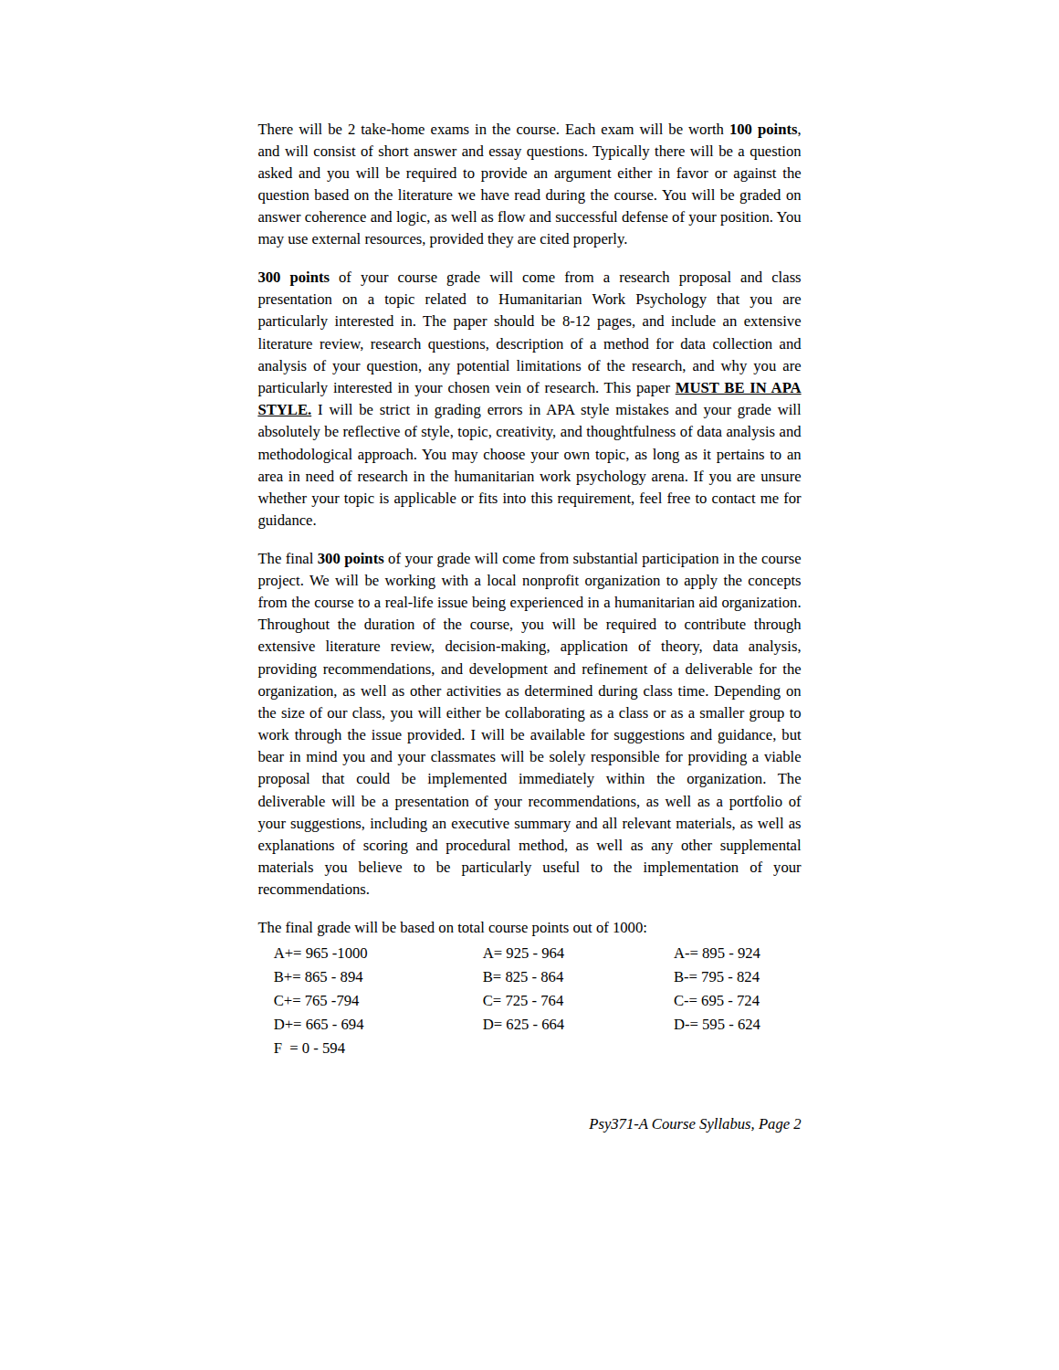There will be 2 take-home exams in the course. Each exam will be worth 100 points, and will consist of short answer and essay questions. Typically there will be a question asked and you will be required to provide an argument either in favor or against the question based on the literature we have read during the course. You will be graded on answer coherence and logic, as well as flow and successful defense of your position. You may use external resources, provided they are cited properly.
300 points of your course grade will come from a research proposal and class presentation on a topic related to Humanitarian Work Psychology that you are particularly interested in. The paper should be 8-12 pages, and include an extensive literature review, research questions, description of a method for data collection and analysis of your question, any potential limitations of the research, and why you are particularly interested in your chosen vein of research. This paper MUST BE IN APA STYLE. I will be strict in grading errors in APA style mistakes and your grade will absolutely be reflective of style, topic, creativity, and thoughtfulness of data analysis and methodological approach. You may choose your own topic, as long as it pertains to an area in need of research in the humanitarian work psychology arena. If you are unsure whether your topic is applicable or fits into this requirement, feel free to contact me for guidance.
The final 300 points of your grade will come from substantial participation in the course project. We will be working with a local nonprofit organization to apply the concepts from the course to a real-life issue being experienced in a humanitarian aid organization. Throughout the duration of the course, you will be required to contribute through extensive literature review, decision-making, application of theory, data analysis, providing recommendations, and development and refinement of a deliverable for the organization, as well as other activities as determined during class time. Depending on the size of our class, you will either be collaborating as a class or as a smaller group to work through the issue provided. I will be available for suggestions and guidance, but bear in mind you and your classmates will be solely responsible for providing a viable proposal that could be implemented immediately within the organization. The deliverable will be a presentation of your recommendations, as well as a portfolio of your suggestions, including an executive summary and all relevant materials, as well as explanations of scoring and procedural method, as well as any other supplemental materials you believe to be particularly useful to the implementation of your recommendations.
The final grade will be based on total course points out of 1000:
| A+= 965 -1000 | A= 925 - 964 | A-= 895 - 924 |
| B+= 865 - 894 | B= 825 - 864 | B-= 795 - 824 |
| C+= 765 -794 | C= 725 - 764 | C-= 695 - 724 |
| D+= 665 - 694 | D= 625 - 664 | D-= 595 - 624 |
| F = 0 - 594 | | |
Psy371-A Course Syllabus, Page 2